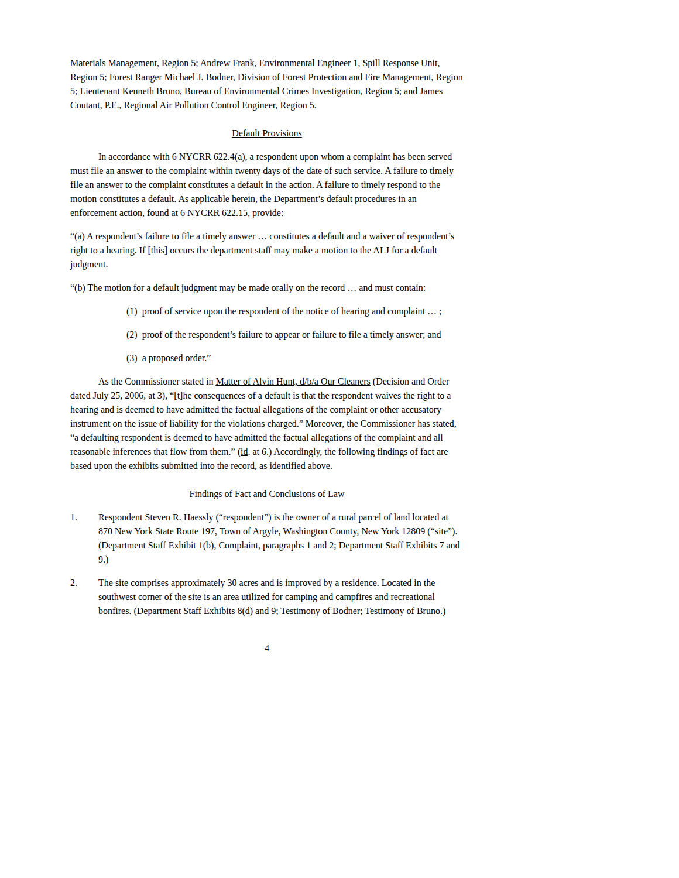Materials Management, Region 5; Andrew Frank, Environmental Engineer 1, Spill Response Unit, Region 5; Forest Ranger Michael J. Bodner, Division of Forest Protection and Fire Management, Region 5; Lieutenant Kenneth Bruno, Bureau of Environmental Crimes Investigation, Region 5; and James Coutant, P.E., Regional Air Pollution Control Engineer, Region 5.
Default Provisions
In accordance with 6 NYCRR 622.4(a), a respondent upon whom a complaint has been served must file an answer to the complaint within twenty days of the date of such service. A failure to timely file an answer to the complaint constitutes a default in the action. A failure to timely respond to the motion constitutes a default. As applicable herein, the Department’s default procedures in an enforcement action, found at 6 NYCRR 622.15, provide:
“(a) A respondent’s failure to file a timely answer … constitutes a default and a waiver of respondent’s right to a hearing. If [this] occurs the department staff may make a motion to the ALJ for a default judgment.
“(b) The motion for a default judgment may be made orally on the record … and must contain:
(1) proof of service upon the respondent of the notice of hearing and complaint … ;
(2) proof of the respondent’s failure to appear or failure to file a timely answer; and
(3) a proposed order.”
As the Commissioner stated in Matter of Alvin Hunt, d/b/a Our Cleaners (Decision and Order dated July 25, 2006, at 3), “[t]he consequences of a default is that the respondent waives the right to a hearing and is deemed to have admitted the factual allegations of the complaint or other accusatory instrument on the issue of liability for the violations charged.” Moreover, the Commissioner has stated, “a defaulting respondent is deemed to have admitted the factual allegations of the complaint and all reasonable inferences that flow from them.” (id. at 6.) Accordingly, the following findings of fact are based upon the exhibits submitted into the record, as identified above.
Findings of Fact and Conclusions of Law
1.
Respondent Steven R. Haessly (“respondent”) is the owner of a rural parcel of land located at 870 New York State Route 197, Town of Argyle, Washington County, New York 12809 (“site”). (Department Staff Exhibit 1(b), Complaint, paragraphs 1 and 2; Department Staff Exhibits 7 and 9.)
2.
The site comprises approximately 30 acres and is improved by a residence. Located in the southwest corner of the site is an area utilized for camping and campfires and recreational bonfires. (Department Staff Exhibits 8(d) and 9; Testimony of Bodner; Testimony of Bruno.)
4